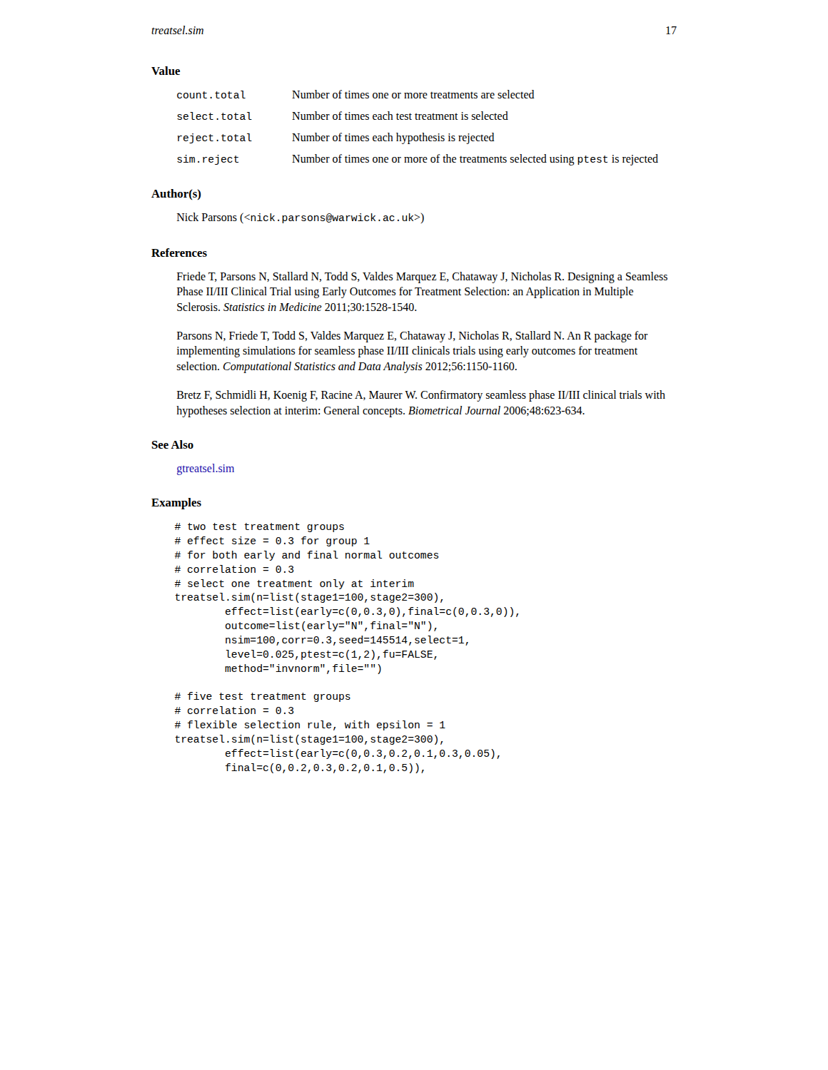treatsel.sim 17
Value
count.total
Number of times one or more treatments are selected
select.total
Number of times each test treatment is selected
reject.total
Number of times each hypothesis is rejected
sim.reject
Number of times one or more of the treatments selected using ptest is rejected
Author(s)
Nick Parsons (<nick.parsons@warwick.ac.uk>)
References
Friede T, Parsons N, Stallard N, Todd S, Valdes Marquez E, Chataway J, Nicholas R. Designing a Seamless Phase II/III Clinical Trial using Early Outcomes for Treatment Selection: an Application in Multiple Sclerosis. Statistics in Medicine 2011;30:1528-1540.
Parsons N, Friede T, Todd S, Valdes Marquez E, Chataway J, Nicholas R, Stallard N. An R package for implementing simulations for seamless phase II/III clinicals trials using early outcomes for treatment selection. Computational Statistics and Data Analysis 2012;56:1150-1160.
Bretz F, Schmidli H, Koenig F, Racine A, Maurer W. Confirmatory seamless phase II/III clinical trials with hypotheses selection at interim: General concepts. Biometrical Journal 2006;48:623-634.
See Also
gtreatsel.sim
Examples
# two test treatment groups
# effect size = 0.3 for group 1
# for both early and final normal outcomes
# correlation = 0.3
# select one treatment only at interim
treatsel.sim(n=list(stage1=100,stage2=300),
        effect=list(early=c(0,0.3,0),final=c(0,0.3,0)),
        outcome=list(early="N",final="N"),
        nsim=100,corr=0.3,seed=145514,select=1,
        level=0.025,ptest=c(1,2),fu=FALSE,
        method="invnorm",file="")

# five test treatment groups
# correlation = 0.3
# flexible selection rule, with epsilon = 1
treatsel.sim(n=list(stage1=100,stage2=300),
        effect=list(early=c(0,0.3,0.2,0.1,0.3,0.05),
        final=c(0,0.2,0.3,0.2,0.1,0.5)),